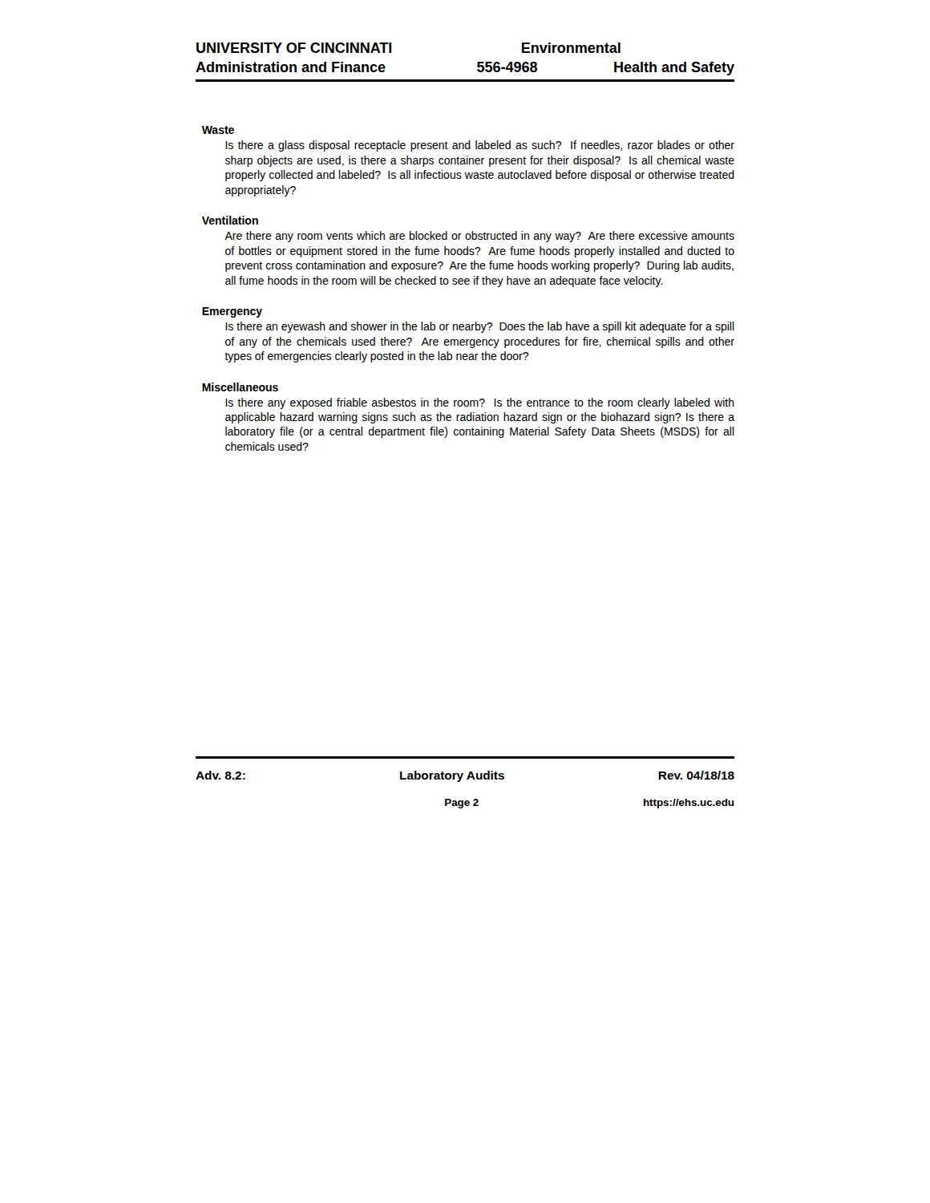UNIVERSITY OF CINCINNATI Environmental
Administration and Finance 556-4968 Health and Safety
Waste
Is there a glass disposal receptacle present and labeled as such? If needles, razor blades or other sharp objects are used, is there a sharps container present for their disposal? Is all chemical waste properly collected and labeled? Is all infectious waste autoclaved before disposal or otherwise treated appropriately?
Ventilation
Are there any room vents which are blocked or obstructed in any way? Are there excessive amounts of bottles or equipment stored in the fume hoods? Are fume hoods properly installed and ducted to prevent cross contamination and exposure? Are the fume hoods working properly? During lab audits, all fume hoods in the room will be checked to see if they have an adequate face velocity.
Emergency
Is there an eyewash and shower in the lab or nearby? Does the lab have a spill kit adequate for a spill of any of the chemicals used there? Are emergency procedures for fire, chemical spills and other types of emergencies clearly posted in the lab near the door?
Miscellaneous
Is there any exposed friable asbestos in the room? Is the entrance to the room clearly labeled with applicable hazard warning signs such as the radiation hazard sign or the biohazard sign? Is there a laboratory file (or a central department file) containing Material Safety Data Sheets (MSDS) for all chemicals used?
Adv. 8.2: Laboratory Audits Rev. 04/18/18
Page 2 https://ehs.uc.edu